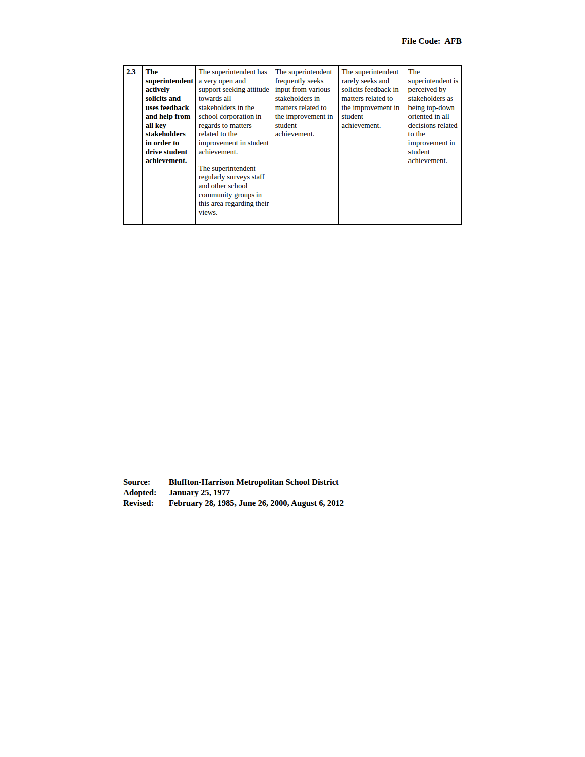File Code: AFB
| 2.3 | The superintendent actively solicits and uses feedback and help from all key stakeholders in order to drive student achievement. | The superintendent has a very open and support seeking attitude towards all stakeholders in the school corporation in regards to matters related to the improvement in student achievement. The superintendent regularly surveys staff and other school community groups in this area regarding their views. | The superintendent frequently seeks input from various stakeholders in matters related to the improvement in student achievement. | The superintendent rarely seeks and solicits feedback in matters related to the improvement in student achievement. | The superintendent is perceived by stakeholders as being top-down oriented in all decisions related to the improvement in student achievement. |
| Source: | Bluffton-Harrison Metropolitan School District |
| Adopted: | January 25, 1977 |
| Revised: | February 28, 1985, June 26, 2000, August 6, 2012 |